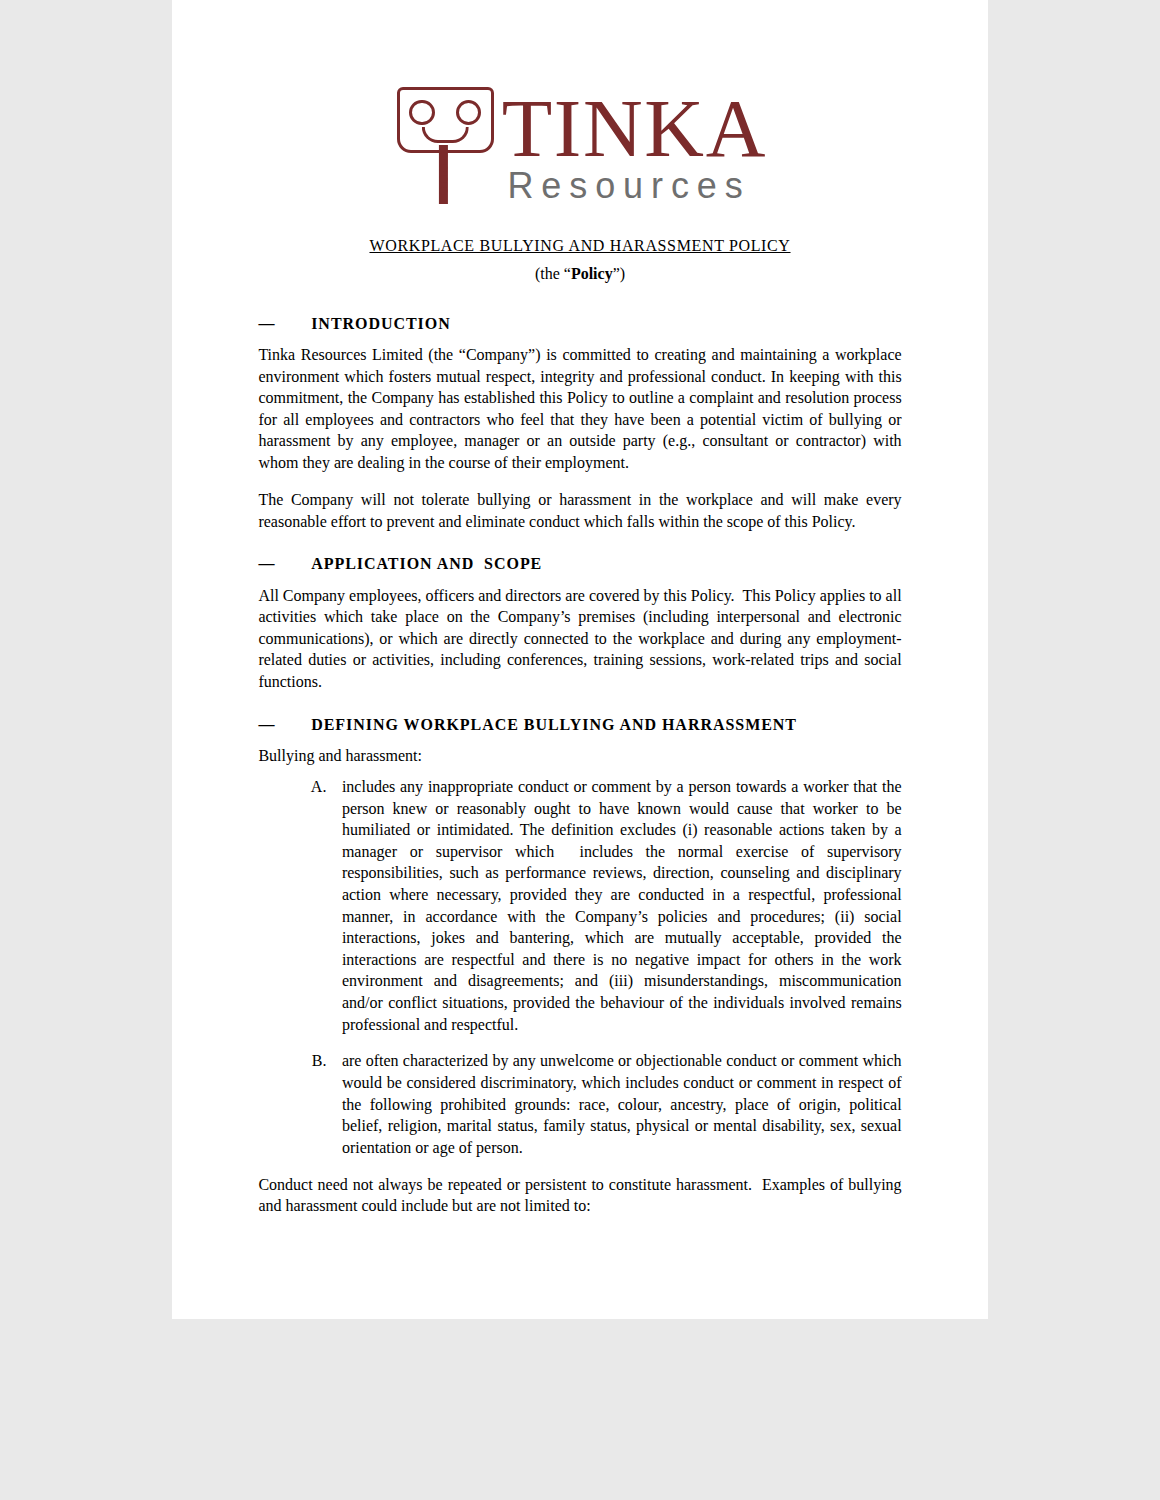TINKA
Resources
WORKPLACE BULLYING AND HARASSMENT POLICY
(the “Policy”)
—INTRODUCTION
Tinka Resources Limited (the “Company”) is committed to creating and maintaining a workplace environment which fosters mutual respect, integrity and professional conduct. In keeping with this commitment, the Company has established this Policy to outline a complaint and resolution process for all employees and contractors who feel that they have been a potential victim of bullying or harassment by any employee, manager or an outside party (e.g., consultant or contractor) with whom they are dealing in the course of their employment.
The Company will not tolerate bullying or harassment in the workplace and will make every reasonable effort to prevent and eliminate conduct which falls within the scope of this Policy.
—APPLICATION AND SCOPE
All Company employees, officers and directors are covered by this Policy. This Policy applies to all activities which take place on the Company’s premises (including interpersonal and electronic communications), or which are directly connected to the workplace and during any employment-related duties or activities, including conferences, training sessions, work-related trips and social functions.
—DEFINING WORKPLACE BULLYING AND HARRASSMENT
Bullying and harassment:
includes any inappropriate conduct or comment by a person towards a worker that the person knew or reasonably ought to have known would cause that worker to be humiliated or intimidated. The definition excludes (i) reasonable actions taken by a manager or supervisor which includes the normal exercise of supervisory responsibilities, such as performance reviews, direction, counseling and disciplinary action where necessary, provided they are conducted in a respectful, professional manner, in accordance with the Company’s policies and procedures; (ii) social interactions, jokes and bantering, which are mutually acceptable, provided the interactions are respectful and there is no negative impact for others in the work environment and disagreements; and (iii) misunderstandings, miscommunication and/or conflict situations, provided the behaviour of the individuals involved remains professional and respectful.
are often characterized by any unwelcome or objectionable conduct or comment which would be considered discriminatory, which includes conduct or comment in respect of the following prohibited grounds: race, colour, ancestry, place of origin, political belief, religion, marital status, family status, physical or mental disability, sex, sexual orientation or age of person.
Conduct need not always be repeated or persistent to constitute harassment. Examples of bullying and harassment could include but are not limited to: